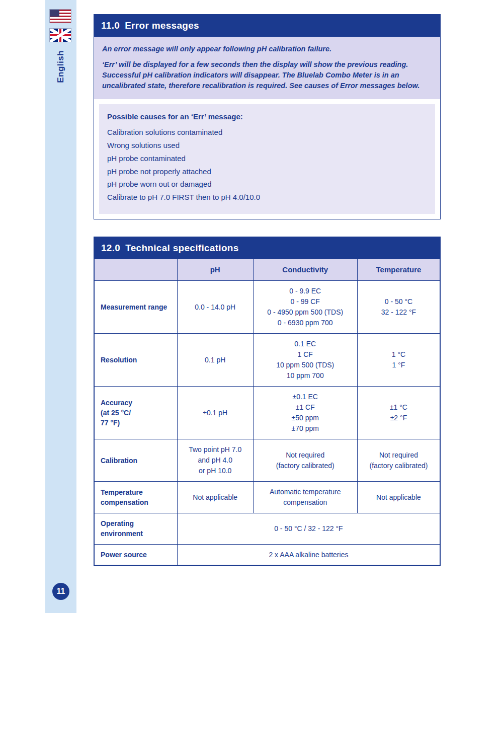English
11
11.0 Error messages
An error message will only appear following pH calibration failure.
‘Err’ will be displayed for a few seconds then the display will show the previous reading. Successful pH calibration indicators will disappear. The Bluelab Combo Meter is in an uncalibrated state, therefore recalibration is required. See causes of Error messages below.
Possible causes for an ‘Err’ message:
Calibration solutions contaminated
Wrong solutions used
pH probe contaminated
pH probe not properly attached
pH probe worn out or damaged
Calibrate to pH 7.0 FIRST then to pH 4.0/10.0
12.0 Technical specifications
| | pH | Conductivity | Temperature |
| --- | --- | --- | --- |
| Measurement range | 0.0 - 14.0 pH | 0 - 9.9 EC 0 - 99 CF 0 - 4950 ppm 500 (TDS) 0 - 6930 ppm 700 | 0 - 50 °C 32 - 122 °F |
| Resolution | 0.1 pH | 0.1 EC 1 CF 10 ppm 500 (TDS) 10 ppm 700 | 1 °C 1 °F |
| Accuracy (at 25 °C/ 77 °F) | ±0.1 pH | ±0.1 EC ±1 CF ±50 ppm ±70 ppm | ±1 °C ±2 °F |
| Calibration | Two point pH 7.0 and pH 4.0 or pH 10.0 | Not required (factory calibrated) | Not required (factory calibrated) |
| Temperature compensation | Not applicable | Automatic temperature compensation | Not applicable |
| Operating environment | 0 - 50 °C / 32 - 122 °F |
| Power source | 2 x AAA alkaline batteries |